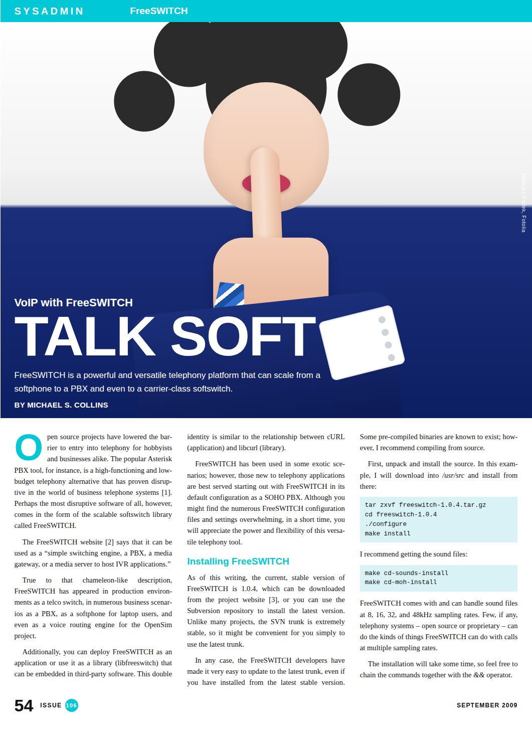SYSADMIN FreeSWITCH
Mateusz Radek, Fotolia
VoIP with FreeSWITCH
TALK SOFT
FreeSWITCH is a powerful and versatile telephony platform that can scale from a softphone to a PBX and even to a carrier-class softswitch.
BY MICHAEL S. COLLINS
Open source projects have lowered the barrier to entry into telephony for hobbyists and businesses alike. The popular Asterisk PBX tool, for instance, is a high-functioning and low-budget telephony alternative that has proven disruptive in the world of business telephone systems [1]. Perhaps the most disruptive software of all, however, comes in the form of the scalable softswitch library called FreeSWITCH.
The FreeSWITCH website [2] says that it can be used as a “simple switching engine, a PBX, a media gateway, or a media server to host IVR applications.”
True to that chameleon-like description, FreeSWITCH has appeared in production environments as a telco switch, in numerous business scenarios as a PBX, as a softphone for laptop users, and even as a voice routing engine for the OpenSim project.
Additionally, you can deploy FreeSWITCH as an application or use it as a library (libfreeswitch) that can be embedded in third-party software. This double identity is similar to the relationship between cURL (application) and libcurl (library).
FreeSWITCH has been used in some exotic scenarios; however, those new to telephony applications are best served starting out with FreeSWITCH in its default configuration as a SOHO PBX. Although you might find the numerous FreeSWITCH configuration files and settings overwhelming, in a short time, you will appreciate the power and flexibility of this versatile telephony tool.
Installing FreeSWITCH
As of this writing, the current, stable version of FreeSWITCH is 1.0.4, which can be downloaded from the project website [3], or you can use the Subversion repository to install the latest version. Unlike many projects, the SVN trunk is extremely stable, so it might be convenient for you simply to use the latest trunk.
In any case, the FreeSWITCH developers have made it very easy to update to the latest trunk, even if you have installed from the latest stable version. Some pre-compiled binaries are known to exist; however, I recommend compiling from source.
First, unpack and install the source. In this example, I will download into /usr/src and install from there:
tar zxvf freeswitch-1.0.4.tar.gz
cd freeswitch-1.0.4
./configure
make install
I recommend getting the sound files:
make cd-sounds-install
make cd-moh-install
FreeSWITCH comes with and can handle sound files at 8, 16, 32, and 48kHz sampling rates. Few, if any, telephony systems – open source or proprietary – can do the kinds of things FreeSWITCH can do with calls at multiple sampling rates.
The installation will take some time, so feel free to chain the commands together with the && operator.
54
ISSUE 106
September 2009